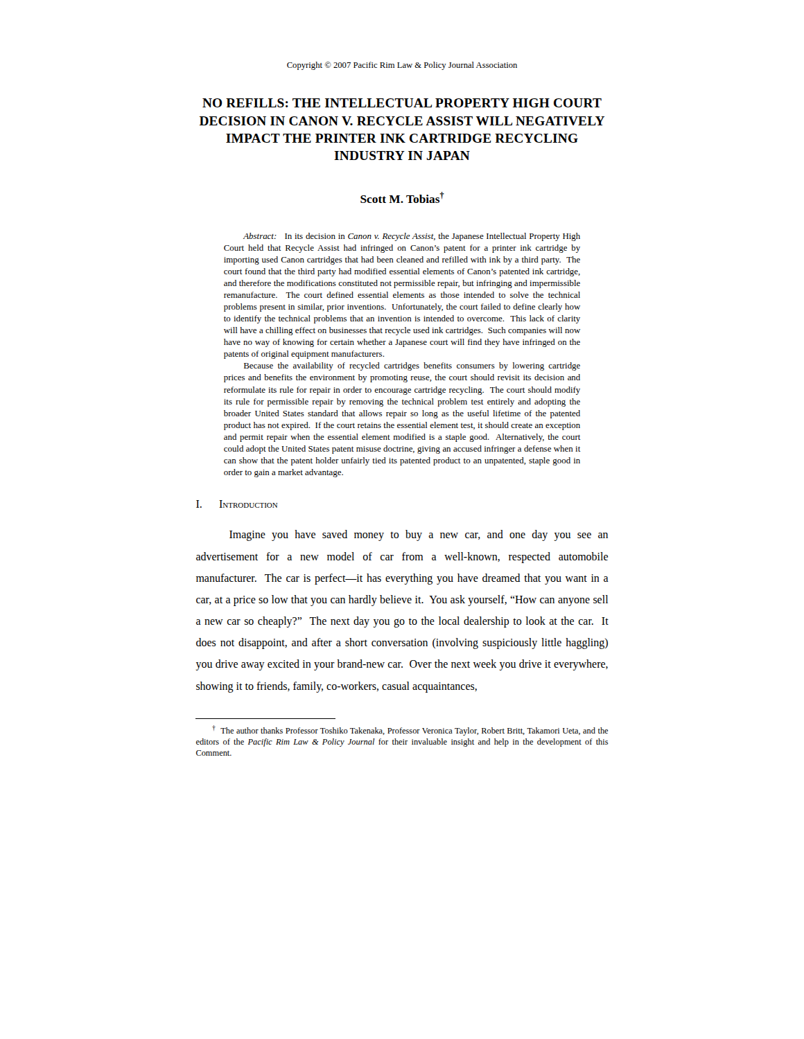Copyright © 2007 Pacific Rim Law & Policy Journal Association
NO REFILLS: THE INTELLECTUAL PROPERTY HIGH COURT DECISION IN CANON V. RECYCLE ASSIST WILL NEGATIVELY IMPACT THE PRINTER INK CARTRIDGE RECYCLING INDUSTRY IN JAPAN
Scott M. Tobias†
Abstract: In its decision in Canon v. Recycle Assist, the Japanese Intellectual Property High Court held that Recycle Assist had infringed on Canon’s patent for a printer ink cartridge by importing used Canon cartridges that had been cleaned and refilled with ink by a third party. The court found that the third party had modified essential elements of Canon’s patented ink cartridge, and therefore the modifications constituted not permissible repair, but infringing and impermissible remanufacture. The court defined essential elements as those intended to solve the technical problems present in similar, prior inventions. Unfortunately, the court failed to define clearly how to identify the technical problems that an invention is intended to overcome. This lack of clarity will have a chilling effect on businesses that recycle used ink cartridges. Such companies will now have no way of knowing for certain whether a Japanese court will find they have infringed on the patents of original equipment manufacturers.
Because the availability of recycled cartridges benefits consumers by lowering cartridge prices and benefits the environment by promoting reuse, the court should revisit its decision and reformulate its rule for repair in order to encourage cartridge recycling. The court should modify its rule for permissible repair by removing the technical problem test entirely and adopting the broader United States standard that allows repair so long as the useful lifetime of the patented product has not expired. If the court retains the essential element test, it should create an exception and permit repair when the essential element modified is a staple good. Alternatively, the court could adopt the United States patent misuse doctrine, giving an accused infringer a defense when it can show that the patent holder unfairly tied its patented product to an unpatented, staple good in order to gain a market advantage.
I. Introduction
Imagine you have saved money to buy a new car, and one day you see an advertisement for a new model of car from a well-known, respected automobile manufacturer. The car is perfect—it has everything you have dreamed that you want in a car, at a price so low that you can hardly believe it. You ask yourself, “How can anyone sell a new car so cheaply?” The next day you go to the local dealership to look at the car. It does not disappoint, and after a short conversation (involving suspiciously little haggling) you drive away excited in your brand-new car. Over the next week you drive it everywhere, showing it to friends, family, co-workers, casual acquaintances,
† The author thanks Professor Toshiko Takenaka, Professor Veronica Taylor, Robert Britt, Takamori Ueta, and the editors of the Pacific Rim Law & Policy Journal for their invaluable insight and help in the development of this Comment.